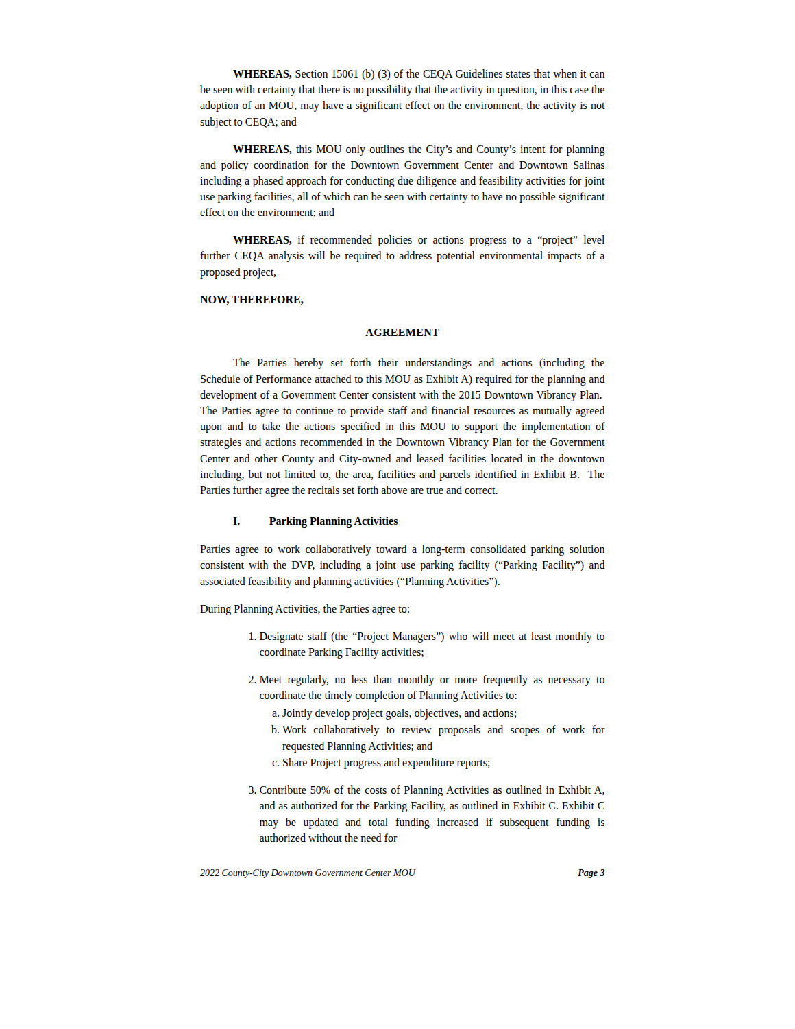WHEREAS, Section 15061 (b) (3) of the CEQA Guidelines states that when it can be seen with certainty that there is no possibility that the activity in question, in this case the adoption of an MOU, may have a significant effect on the environment, the activity is not subject to CEQA; and
WHEREAS, this MOU only outlines the City’s and County’s intent for planning and policy coordination for the Downtown Government Center and Downtown Salinas including a phased approach for conducting due diligence and feasibility activities for joint use parking facilities, all of which can be seen with certainty to have no possible significant effect on the environment; and
WHEREAS, if recommended policies or actions progress to a “project” level further CEQA analysis will be required to address potential environmental impacts of a proposed project,
NOW, THEREFORE,
AGREEMENT
The Parties hereby set forth their understandings and actions (including the Schedule of Performance attached to this MOU as Exhibit A) required for the planning and development of a Government Center consistent with the 2015 Downtown Vibrancy Plan. The Parties agree to continue to provide staff and financial resources as mutually agreed upon and to take the actions specified in this MOU to support the implementation of strategies and actions recommended in the Downtown Vibrancy Plan for the Government Center and other County and City-owned and leased facilities located in the downtown including, but not limited to, the area, facilities and parcels identified in Exhibit B. The Parties further agree the recitals set forth above are true and correct.
I. Parking Planning Activities
Parties agree to work collaboratively toward a long-term consolidated parking solution consistent with the DVP, including a joint use parking facility (“Parking Facility”) and associated feasibility and planning activities (“Planning Activities”).
During Planning Activities, the Parties agree to:
Designate staff (the “Project Managers”) who will meet at least monthly to coordinate Parking Facility activities;
Meet regularly, no less than monthly or more frequently as necessary to coordinate the timely completion of Planning Activities to:
Jointly develop project goals, objectives, and actions;
Work collaboratively to review proposals and scopes of work for requested Planning Activities; and
Share Project progress and expenditure reports;
Contribute 50% of the costs of Planning Activities as outlined in Exhibit A, and as authorized for the Parking Facility, as outlined in Exhibit C. Exhibit C may be updated and total funding increased if subsequent funding is authorized without the need for
2022 County-City Downtown Government Center MOU Page 3